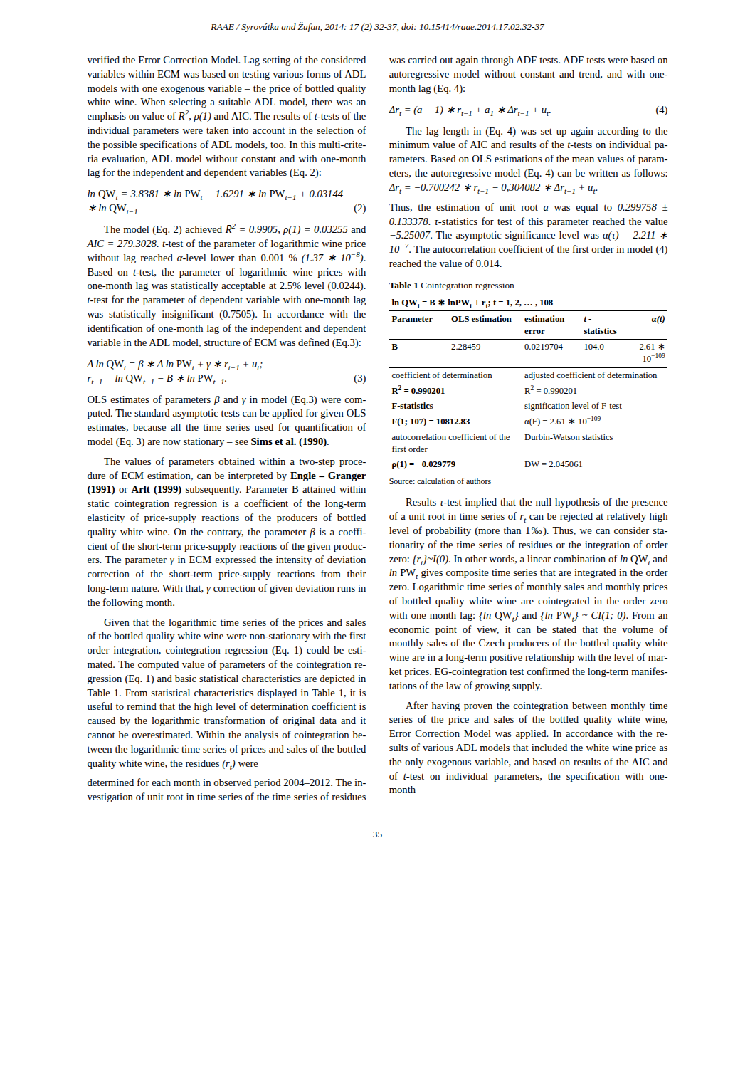RAAE / Syrovátka and Žufan, 2014: 17 (2) 32-37, doi: 10.15414/raae.2014.17.02.32-37
verified the Error Correction Model. Lag setting of the considered variables within ECM was based on testing various forms of ADL models with one exogenous variable – the price of bottled quality white wine. When selecting a suitable ADL model, there was an emphasis on value of R̄2, ρ(1) and AIC. The results of t-tests of the individual parameters were taken into account in the selection of the possible specifications of ADL models, too. In this multi-criteria evaluation, ADL model without constant and with one-month lag for the independent and dependent variables (Eq. 2):
ln QWt = 3.8381 ∗ ln PWt − 1.6291 ∗ ln PWt−1 + 0.03144 ∗ ln QWt−1 (2)
The model (Eq. 2) achieved R̄2 = 0.9905, ρ(1) = 0.03255 and AIC = 279.3028. t-test of the parameter of logarithmic wine price without lag reached α-level lower than 0.001 % (1.37 ∗ 10−8). Based on t-test, the parameter of logarithmic wine prices with one-month lag was statistically acceptable at 2.5% level (0.0244). t-test for the parameter of dependent variable with one-month lag was statistically insignificant (0.7505). In accordance with the identification of one-month lag of the independent and dependent variable in the ADL model, structure of ECM was defined (Eq.3):
Δ ln QWt = β ∗ Δ ln PWt + γ ∗ rt−1 + ut;
rt−1 = ln QWt−1 − B ∗ ln PWt−1. (3)
OLS estimates of parameters β and γ in model (Eq.3) were computed. The standard asymptotic tests can be applied for given OLS estimates, because all the time series used for quantification of model (Eq. 3) are now stationary – see Sims et al. (1990).
The values of parameters obtained within a two-step procedure of ECM estimation, can be interpreted by Engle – Granger (1991) or Arlt (1999) subsequently. Parameter B attained within static cointegration regression is a coefficient of the long-term elasticity of price-supply reactions of the producers of bottled quality white wine. On the contrary, the parameter β is a coefficient of the short-term price-supply reactions of the given producers. The parameter γ in ECM expressed the intensity of deviation correction of the short-term price-supply reactions from their long-term nature. With that, γ correction of given deviation runs in the following month.
Given that the logarithmic time series of the prices and sales of the bottled quality white wine were non-stationary with the first order integration, cointegration regression (Eq. 1) could be estimated. The computed value of parameters of the cointegration regression (Eq. 1) and basic statistical characteristics are depicted in Table 1. From statistical characteristics displayed in Table 1, it is useful to remind that the high level of determination coefficient is caused by the logarithmic transformation of original data and it cannot be overestimated. Within the analysis of cointegration between the logarithmic time series of prices and sales of the bottled quality white wine, the residues (rt) were
determined for each month in observed period 2004–2012. The investigation of unit root in time series of the time series of residues was carried out again through ADF tests. ADF tests were based on autoregressive model without constant and trend, and with one-month lag (Eq. 4):
Δrt = (a − 1) ∗ rt−1 + a1 ∗ Δrt−1 + ut. (4)
The lag length in (Eq. 4) was set up again according to the minimum value of AIC and results of the t-tests on individual parameters. Based on OLS estimations of the mean values of parameters, the autoregressive model (Eq. 4) can be written as follows: Δrt = −0.700242 ∗ rt−1 − 0,304082 ∗ Δrt−1 + ut.
Thus, the estimation of unit root a was equal to 0.299758 ± 0.133378. τ-statistics for test of this parameter reached the value −5.25007. The asymptotic significance level was α(τ) = 2.211 ∗ 10−7. The autocorrelation coefficient of the first order in model (4) reached the value of 0.014.
Table 1 Cointegration regression
| ln QW t = B ∗ lnPW t + r t ; t = 1, 2, … , 108 |
| Parameter | OLS estimation | estimation error | t - statistics | α(t) |
| B | 2.28459 | 0.0219704 | 104.0 | 2.61 ∗ 10 −109 |
| coefficient of determination | adjusted coefficient of determination |
| R 2 = 0.990201 | R̄ 2 = 0.990201 |
| F-statistics | signification level of F-test |
| F(1; 107) = 10812.83 | α(F) = 2.61 ∗ 10 −109 |
| autocorrelation coefficient of the first order | Durbin-Watson statistics |
| ρ(1) = −0.029779 | DW = 2.045061 |
Source: calculation of authors
Results τ-test implied that the null hypothesis of the presence of a unit root in time series of rt can be rejected at relatively high level of probability (more than 1‰). Thus, we can consider stationarity of the time series of residues or the integration of order zero: {rt}~I(0). In other words, a linear combination of ln QWt and ln PWt gives composite time series that are integrated in the order zero. Logarithmic time series of monthly sales and monthly prices of bottled quality white wine are cointegrated in the order zero with one month lag: {ln QWt} and {ln PWt} ~ CI(1; 0). From an economic point of view, it can be stated that the volume of monthly sales of the Czech producers of the bottled quality white wine are in a long-term positive relationship with the level of market prices. EG-cointegration test confirmed the long-term manifestations of the law of growing supply.
After having proven the cointegration between monthly time series of the price and sales of the bottled quality white wine, Error Correction Model was applied. In accordance with the results of various ADL models that included the white wine price as the only exogenous variable, and based on results of the AIC and of t-test on individual parameters, the specification with one-month
35